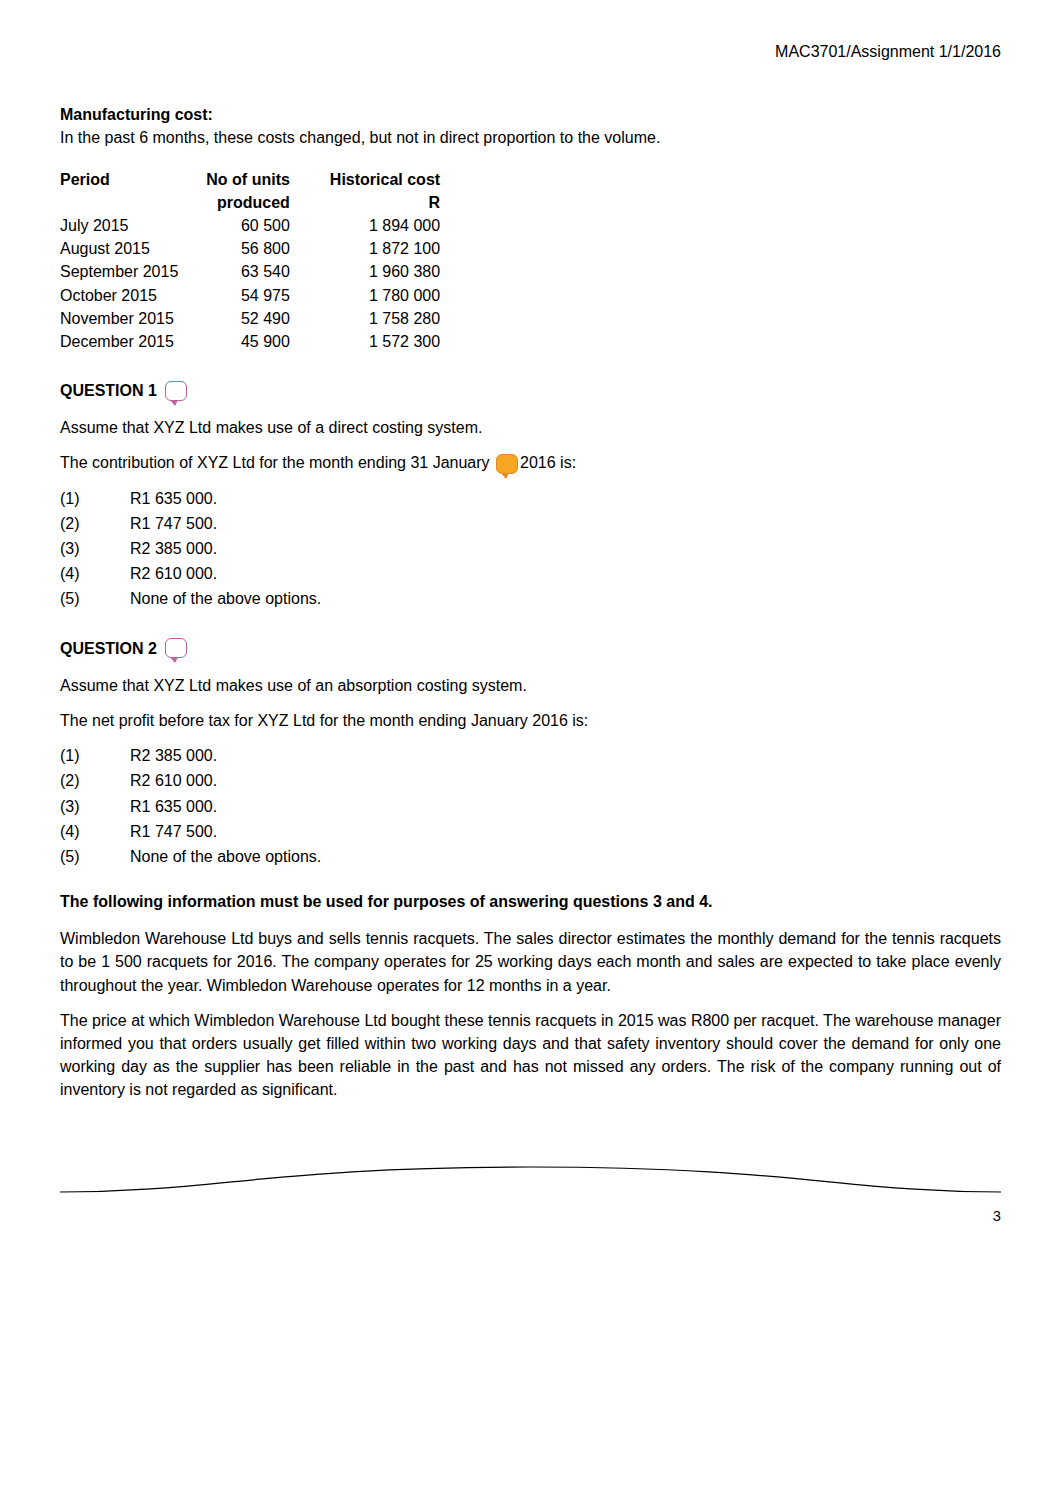MAC3701/Assignment 1/1/2016
Manufacturing cost:
In the past 6 months, these costs changed, but not in direct proportion to the volume.
| Period | No of units produced | Historical cost R |
| --- | --- | --- |
| July 2015 | 60 500 | 1 894 000 |
| August 2015 | 56 800 | 1 872 100 |
| September 2015 | 63 540 | 1 960 380 |
| October 2015 | 54 975 | 1 780 000 |
| November 2015 | 52 490 | 1 758 280 |
| December 2015 | 45 900 | 1 572 300 |
QUESTION 1
Assume that XYZ Ltd makes use of a direct costing system.
The contribution of XYZ Ltd for the month ending 31 January 2016 is:
(1) R1 635 000.
(2) R1 747 500.
(3) R2 385 000.
(4) R2 610 000.
(5) None of the above options.
QUESTION 2
Assume that XYZ Ltd makes use of an absorption costing system.
The net profit before tax for XYZ Ltd for the month ending January 2016 is:
(1) R2 385 000.
(2) R2 610 000.
(3) R1 635 000.
(4) R1 747 500.
(5) None of the above options.
The following information must be used for purposes of answering questions 3 and 4.
Wimbledon Warehouse Ltd buys and sells tennis racquets. The sales director estimates the monthly demand for the tennis racquets to be 1 500 racquets for 2016. The company operates for 25 working days each month and sales are expected to take place evenly throughout the year. Wimbledon Warehouse operates for 12 months in a year.
The price at which Wimbledon Warehouse Ltd bought these tennis racquets in 2015 was R800 per racquet. The warehouse manager informed you that orders usually get filled within two working days and that safety inventory should cover the demand for only one working day as the supplier has been reliable in the past and has not missed any orders. The risk of the company running out of inventory is not regarded as significant.
3